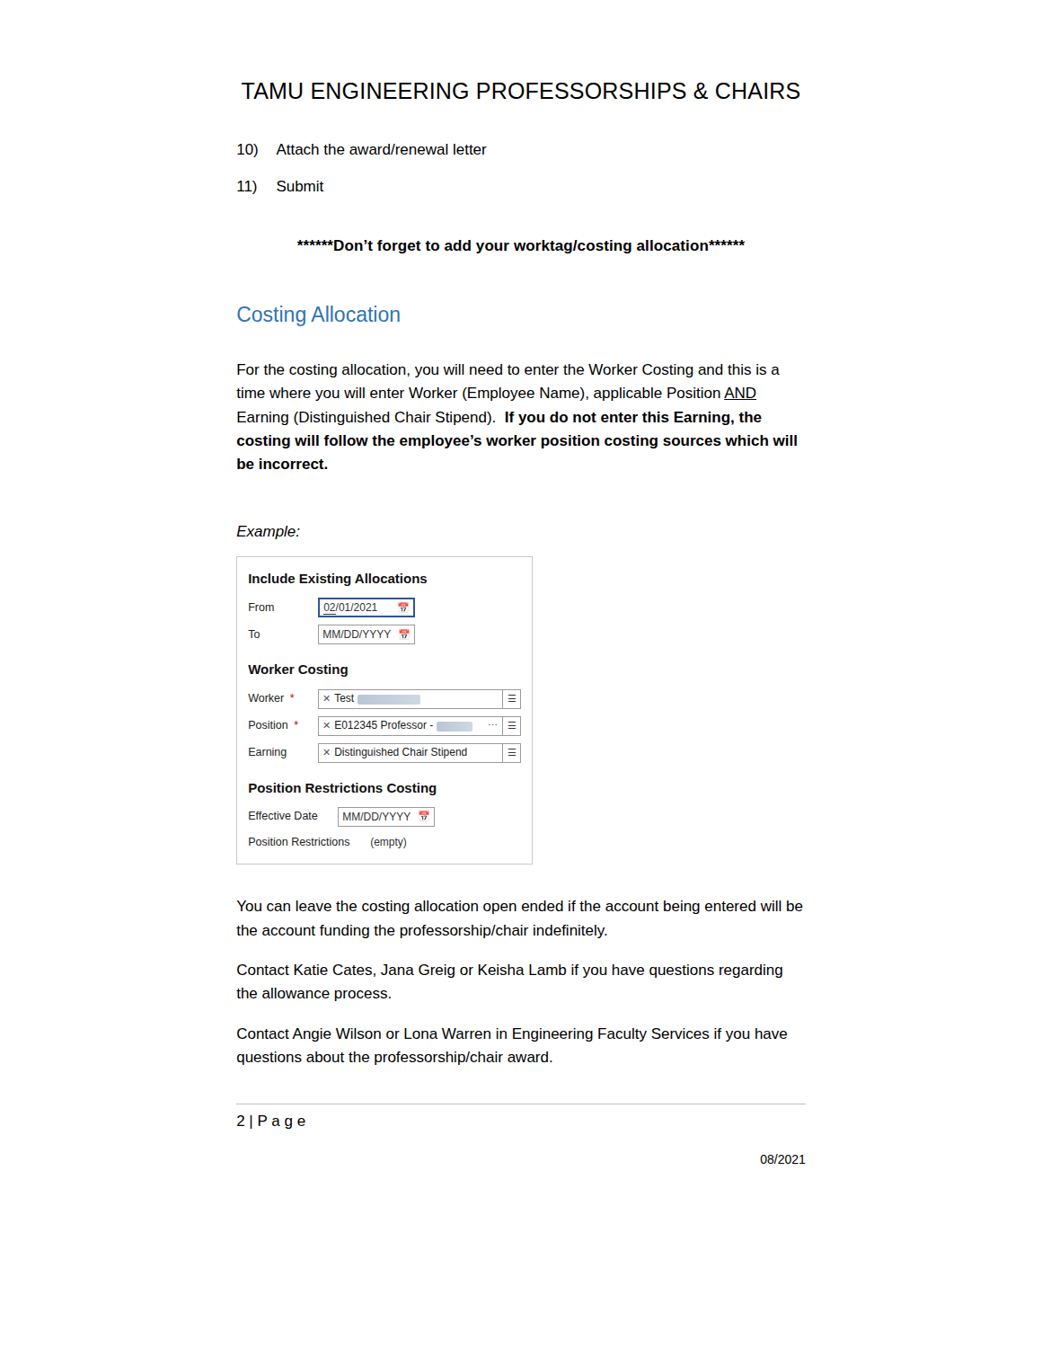TAMU ENGINEERING PROFESSORSHIPS & CHAIRS
10) Attach the award/renewal letter
11) Submit
******Don’t forget to add your worktag/costing allocation******
Costing Allocation
For the costing allocation, you will need to enter the Worker Costing and this is a time where you will enter Worker (Employee Name), applicable Position AND Earning (Distinguished Chair Stipend). If you do not enter this Earning, the costing will follow the employee’s worker position costing sources which will be incorrect.
Example:
Include Existing Allocations
From
02/01/2021📅
To
MM/DD/YYYY📅
Worker Costing
Worker *
✕Test xxxxxxxx
☰
Position *
✕E012345 Professor - xxxx⋯
☰
Earning
✕Distinguished Chair Stipend
☰
Position Restrictions Costing
Effective Date
MM/DD/YYYY📅
Position Restrictions
(empty)
You can leave the costing allocation open ended if the account being entered will be the account funding the professorship/chair indefinitely.
Contact Katie Cates, Jana Greig or Keisha Lamb if you have questions regarding the allowance process.
Contact Angie Wilson or Lona Warren in Engineering Faculty Services if you have questions about the professorship/chair award.
2 | P a g e
08/2021